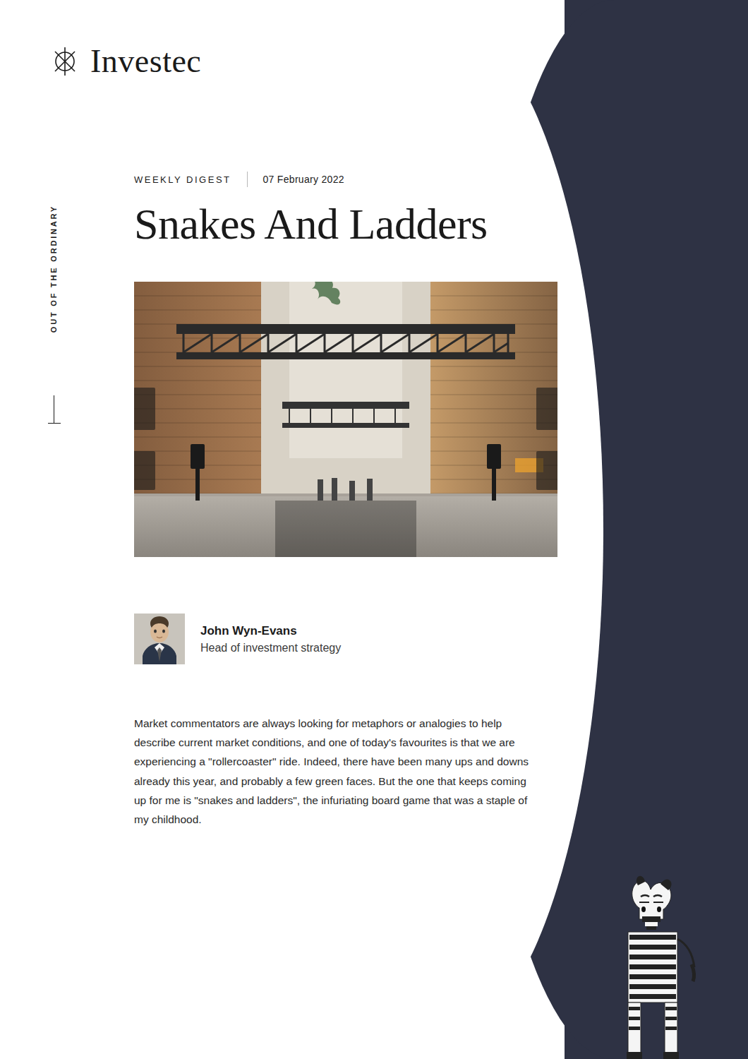OUT OF THE ORDINARY
Investec
WEEKLY DIGEST 07 February 2022
Snakes And Ladders
John Wyn-Evans
Head of investment strategy
Market commentators are always looking for metaphors or analogies to help describe current market conditions, and one of today's favourites is that we are experiencing a "rollercoaster" ride. Indeed, there have been many ups and downs already this year, and probably a few green faces. But the one that keeps coming up for me is "snakes and ladders", the infuriating board game that was a staple of my childhood.